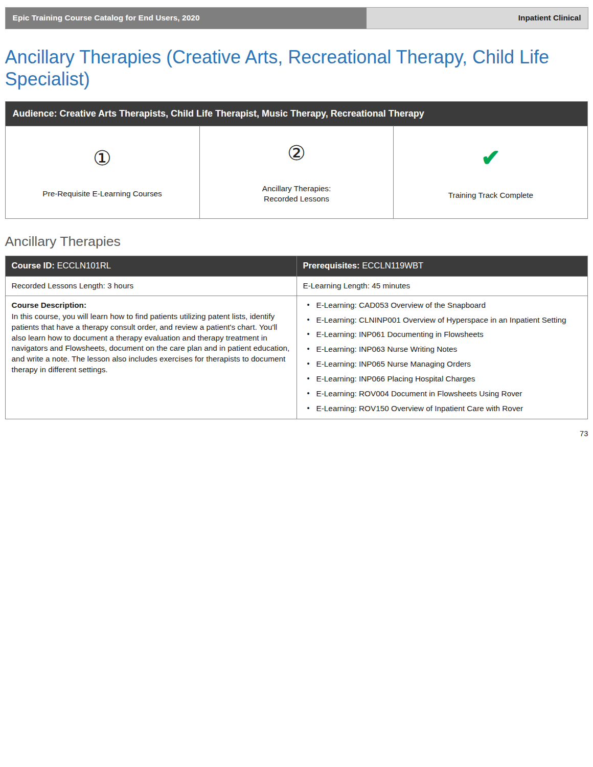Epic Training Course Catalog for End Users, 2020
Inpatient Clinical
Ancillary Therapies (Creative Arts, Recreational Therapy, Child Life Specialist)
| Audience: Creative Arts Therapists, Child Life Therapist, Music Therapy, Recreational Therapy |
| --- |
| ① Pre-Requisite E-Learning Courses | ② Ancillary Therapies: Recorded Lessons | ✔ Training Track Complete |
Ancillary Therapies
| Course ID: ECCLN101RL | Prerequisites: ECCLN119WBT |
| Recorded Lessons Length: 3 hours | E-Learning Length: 45 minutes |
| Course Description: In this course, you will learn how to find patients utilizing patent lists, identify patients that have a therapy consult order, and review a patient's chart. You'll also learn how to document a therapy evaluation and therapy treatment in navigators and Flowsheets, document on the care plan and in patient education, and write a note. The lesson also includes exercises for therapists to document therapy in different settings. | E-Learning: CAD053 Overview of the Snapboard E-Learning: CLNINP001 Overview of Hyperspace in an Inpatient Setting E-Learning: INP061 Documenting in Flowsheets E-Learning: INP063 Nurse Writing Notes E-Learning: INP065 Nurse Managing Orders E-Learning: INP066 Placing Hospital Charges E-Learning: ROV004 Document in Flowsheets Using Rover E-Learning: ROV150 Overview of Inpatient Care with Rover |
73